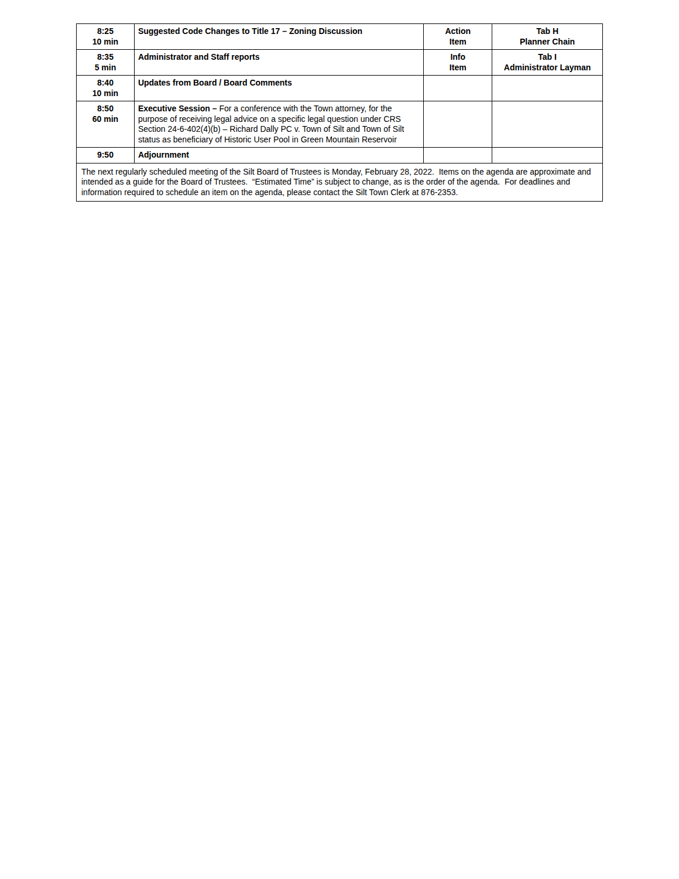| 8:25 10 min | Suggested Code Changes to Title 17 – Zoning Discussion | Action Item | Tab H Planner Chain |
| 8:35 5 min | Administrator and Staff reports | Info Item | Tab I Administrator Layman |
| 8:40 10 min | Updates from Board / Board Comments | | |
| 8:50 60 min | Executive Session – For a conference with the Town attorney, for the purpose of receiving legal advice on a specific legal question under CRS Section 24-6-402(4)(b) – Richard Dally PC v. Town of Silt and Town of Silt status as beneficiary of Historic User Pool in Green Mountain Reservoir | | |
| 9:50 | Adjournment | | |
| The next regularly scheduled meeting of the Silt Board of Trustees is Monday, February 28, 2022. Items on the agenda are approximate and intended as a guide for the Board of Trustees. “Estimated Time” is subject to change, as is the order of the agenda. For deadlines and information required to schedule an item on the agenda, please contact the Silt Town Clerk at 876-2353. |